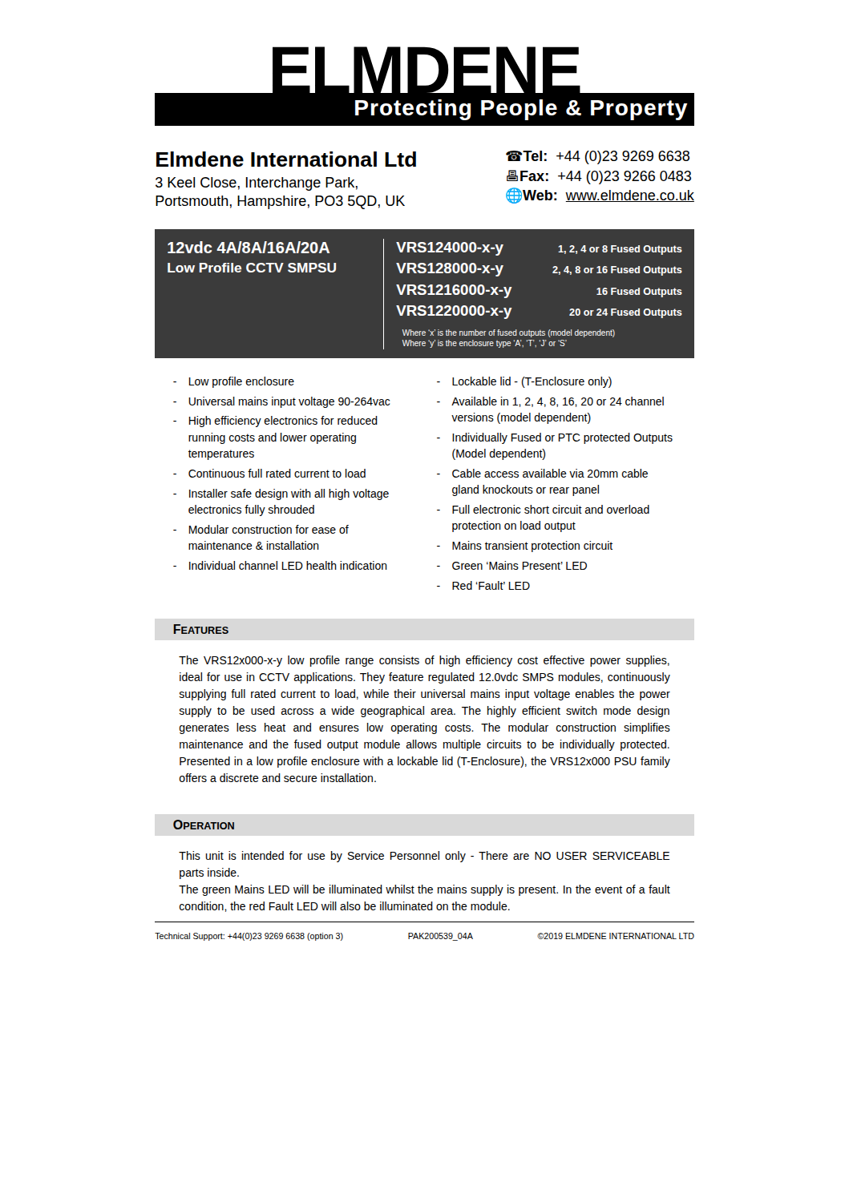ELMDENE
Protecting People & Property
Elmdene International Ltd
3 Keel Close, Interchange Park,
Portsmouth, Hampshire, PO3 5QD, UK
☎Tel: +44 (0)23 9269 6638
🖶Fax: +44 (0)23 9266 0483
🌐Web: www.elmdene.co.uk
12vdc 4A/8A/16A/20A
Low Profile CCTV SMPSU
VRS124000-x-y 1, 2, 4 or 8 Fused Outputs
VRS128000-x-y 2, 4, 8 or 16 Fused Outputs
VRS1216000-x-y 16 Fused Outputs
VRS1220000-x-y 20 or 24 Fused Outputs
Where ‘x’ is the number of fused outputs (model dependent)
Where ‘y’ is the enclosure type ‘A’, ‘T’, ‘J’ or ‘S’
Low profile enclosure
Universal mains input voltage 90-264vac
High efficiency electronics for reduced running costs and lower operating temperatures
Continuous full rated current to load
Installer safe design with all high voltage electronics fully shrouded
Modular construction for ease of maintenance & installation
Individual channel LED health indication
Lockable lid - (T-Enclosure only)
Available in 1, 2, 4, 8, 16, 20 or 24 channel versions (model dependent)
Individually Fused or PTC protected Outputs (Model dependent)
Cable access available via 20mm cable gland knockouts or rear panel
Full electronic short circuit and overload protection on load output
Mains transient protection circuit
Green ‘Mains Present’ LED
Red ‘Fault’ LED
FEATURES
The VRS12x000-x-y low profile range consists of high efficiency cost effective power supplies, ideal for use in CCTV applications. They feature regulated 12.0vdc SMPS modules, continuously supplying full rated current to load, while their universal mains input voltage enables the power supply to be used across a wide geographical area. The highly efficient switch mode design generates less heat and ensures low operating costs. The modular construction simplifies maintenance and the fused output module allows multiple circuits to be individually protected. Presented in a low profile enclosure with a lockable lid (T-Enclosure), the VRS12x000 PSU family offers a discrete and secure installation.
OPERATION
This unit is intended for use by Service Personnel only - There are NO USER SERVICEABLE parts inside.
The green Mains LED will be illuminated whilst the mains supply is present. In the event of a fault condition, the red Fault LED will also be illuminated on the module.
Technical Support: +44(0)23 9269 6638 (option 3)
PAK200539_04A
©2019 ELMDENE INTERNATIONAL LTD